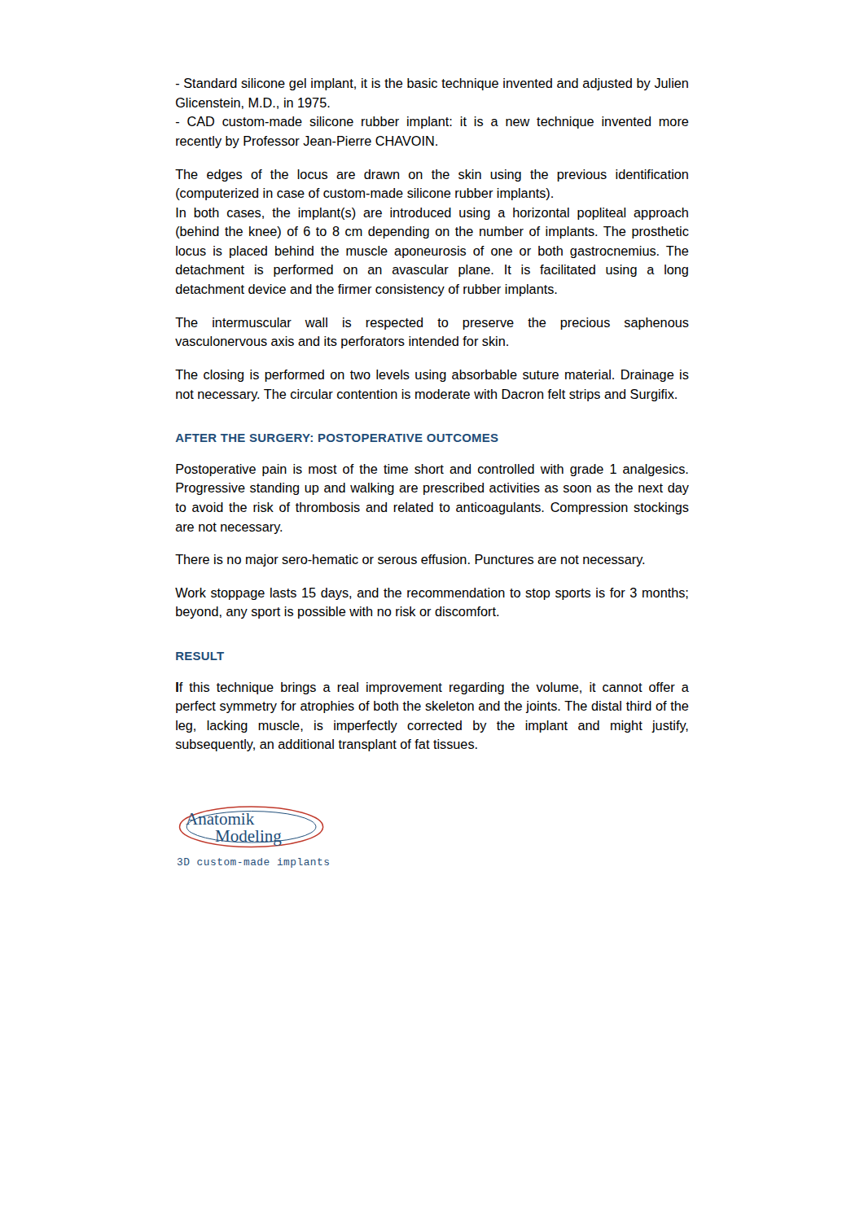- Standard silicone gel implant, it is the basic technique invented and adjusted by Julien Glicenstein, M.D., in 1975.
- CAD custom-made silicone rubber implant: it is a new technique invented more recently by Professor Jean-Pierre CHAVOIN.
The edges of the locus are drawn on the skin using the previous identification (computerized in case of custom-made silicone rubber implants).
In both cases, the implant(s) are introduced using a horizontal popliteal approach (behind the knee) of 6 to 8 cm depending on the number of implants. The prosthetic locus is placed behind the muscle aponeurosis of one or both gastrocnemius. The detachment is performed on an avascular plane. It is facilitated using a long detachment device and the firmer consistency of rubber implants.
The intermuscular wall is respected to preserve the precious saphenous vasculonervous axis and its perforators intended for skin.
The closing is performed on two levels using absorbable suture material. Drainage is not necessary. The circular contention is moderate with Dacron felt strips and Surgifix.
After the surgery: postoperative outcomes
Postoperative pain is most of the time short and controlled with grade 1 analgesics. Progressive standing up and walking are prescribed activities as soon as the next day to avoid the risk of thrombosis and related to anticoagulants. Compression stockings are not necessary.
There is no major sero-hematic or serous effusion. Punctures are not necessary.
Work stoppage lasts 15 days, and the recommendation to stop sports is for 3 months; beyond, any sport is possible with no risk or discomfort.
Result
If this technique brings a real improvement regarding the volume, it cannot offer a perfect symmetry for atrophies of both the skeleton and the joints. The distal third of the leg, lacking muscle, is imperfectly corrected by the implant and might justify, subsequently, an additional transplant of fat tissues.
Anatomik Modeling
3D custom-made implants